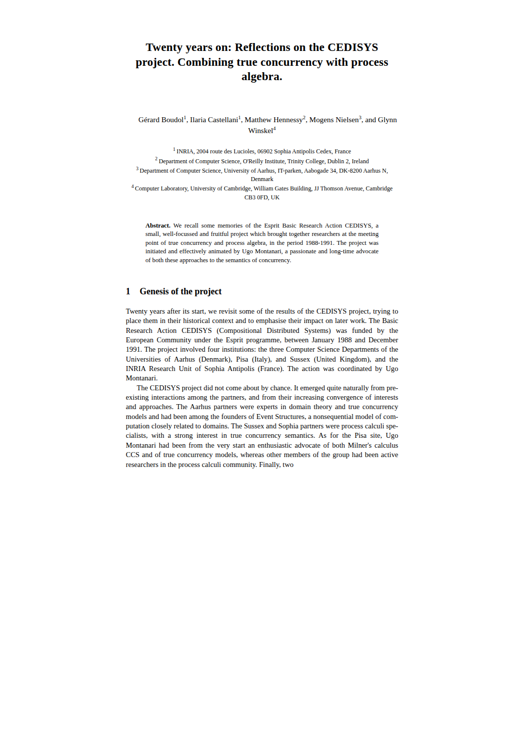Twenty years on: Reflections on the CEDISYS project. Combining true concurrency with process algebra.
Gérard Boudol1, Ilaria Castellani1, Matthew Hennessy2, Mogens Nielsen3, and Glynn Winskel4
INRIA, 2004 route des Lucioles, 06902 Sophia Antipolis Cedex, France
Department of Computer Science, O'Reilly Institute, Trinity College, Dublin 2, Ireland
Department of Computer Science, University of Aarhus, IT-parken, Aabogade 34, DK-8200 Aarhus N, Denmark
Computer Laboratory, University of Cambridge, William Gates Building, JJ Thomson Avenue, Cambridge CB3 0FD, UK
Abstract. We recall some memories of the Esprit Basic Research Action CEDISYS, a small, well-focussed and fruitful project which brought together researchers at the meeting point of true concurrency and process algebra, in the period 1988-1991. The project was initiated and effectively animated by Ugo Montanari, a passionate and long-time advocate of both these approaches to the semantics of concurrency.
1 Genesis of the project
Twenty years after its start, we revisit some of the results of the CEDISYS project, trying to place them in their historical context and to emphasise their impact on later work. The Basic Research Action CEDISYS (Compositional Distributed Systems) was funded by the European Community under the Esprit programme, between January 1988 and December 1991. The project involved four institutions: the three Computer Science Departments of the Universities of Aarhus (Denmark), Pisa (Italy), and Sussex (United Kingdom), and the INRIA Research Unit of Sophia Antipolis (France). The action was coordinated by Ugo Montanari.
The CEDISYS project did not come about by chance. It emerged quite naturally from pre-existing interactions among the partners, and from their increasing convergence of interests and approaches. The Aarhus partners were experts in domain theory and true concurrency models and had been among the founders of Event Structures, a nonsequential model of computation closely related to domains. The Sussex and Sophia partners were process calculi specialists, with a strong interest in true concurrency semantics. As for the Pisa site, Ugo Montanari had been from the very start an enthusiastic advocate of both Milner's calculus CCS and of true concurrency models, whereas other members of the group had been active researchers in the process calculi community. Finally, two